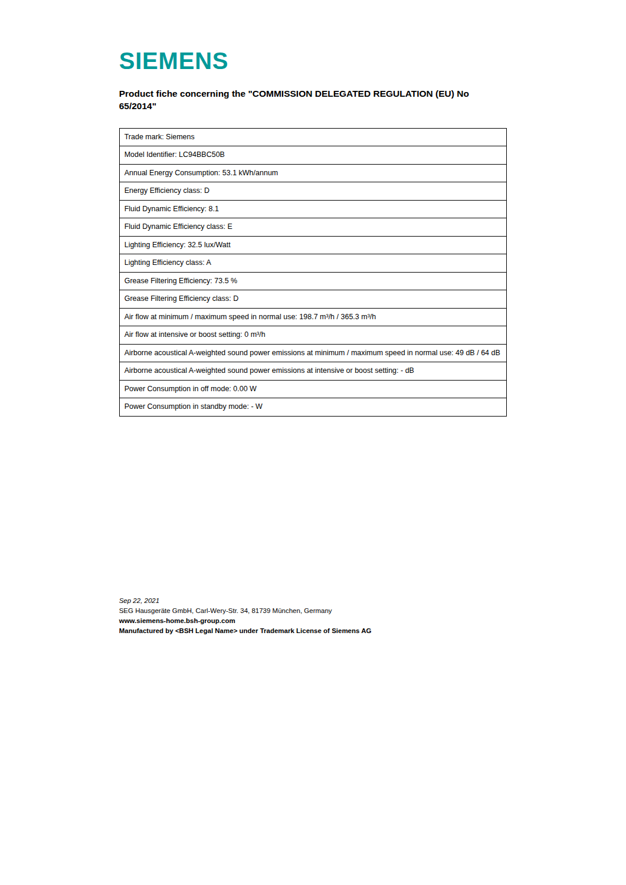SIEMENS
Product fiche concerning the "COMMISSION DELEGATED REGULATION (EU) No 65/2014"
| Trade mark: Siemens |
| Model Identifier: LC94BBC50B |
| Annual Energy Consumption: 53.1 kWh/annum |
| Energy Efficiency class: D |
| Fluid Dynamic Efficiency: 8.1 |
| Fluid Dynamic Efficiency class: E |
| Lighting Efficiency: 32.5 lux/Watt |
| Lighting Efficiency class: A |
| Grease Filtering Efficiency: 73.5 % |
| Grease Filtering Efficiency class: D |
| Air flow at minimum / maximum speed in normal use: 198.7 m³/h / 365.3 m³/h |
| Air flow at intensive or boost setting: 0 m³/h |
| Airborne acoustical A-weighted sound power emissions at minimum / maximum speed in normal use: 49 dB / 64 dB |
| Airborne acoustical A-weighted sound power emissions at intensive or boost setting: - dB |
| Power Consumption in off mode: 0.00 W |
| Power Consumption in standby mode: - W |
Sep 22, 2021
SEG Hausgeräte GmbH, Carl-Wery-Str. 34, 81739 München, Germany
www.siemens-home.bsh-group.com
Manufactured by <BSH Legal Name> under Trademark License of Siemens AG